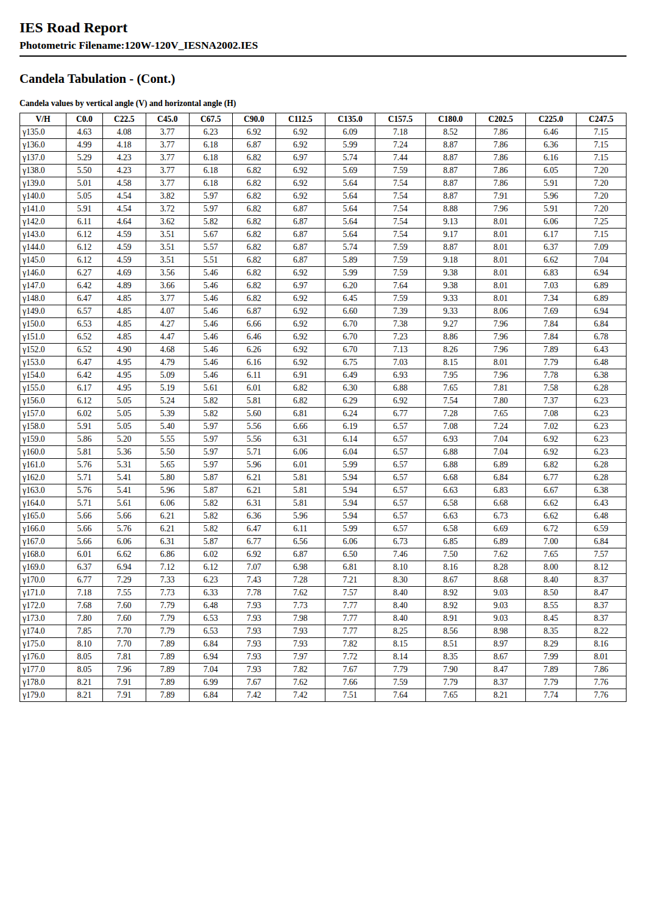IES Road Report
Photometric Filename:120W-120V_IESNA2002.IES
Candela Tabulation - (Cont.)
Candela values by vertical angle (V) and horizontal angle (H)
| V/H | C0.0 | C22.5 | C45.0 | C67.5 | C90.0 | C112.5 | C135.0 | C157.5 | C180.0 | C202.5 | C225.0 | C247.5 |
| --- | --- | --- | --- | --- | --- | --- | --- | --- | --- | --- | --- | --- |
| γ135.0 | 4.63 | 4.08 | 3.77 | 6.23 | 6.92 | 6.92 | 6.09 | 7.18 | 8.52 | 7.86 | 6.46 | 7.15 |
| γ136.0 | 4.99 | 4.18 | 3.77 | 6.18 | 6.87 | 6.92 | 5.99 | 7.24 | 8.87 | 7.86 | 6.36 | 7.15 |
| γ137.0 | 5.29 | 4.23 | 3.77 | 6.18 | 6.82 | 6.97 | 5.74 | 7.44 | 8.87 | 7.86 | 6.16 | 7.15 |
| γ138.0 | 5.50 | 4.23 | 3.77 | 6.18 | 6.82 | 6.92 | 5.69 | 7.59 | 8.87 | 7.86 | 6.05 | 7.20 |
| γ139.0 | 5.01 | 4.58 | 3.77 | 6.18 | 6.82 | 6.92 | 5.64 | 7.54 | 8.87 | 7.86 | 5.91 | 7.20 |
| γ140.0 | 5.05 | 4.54 | 3.82 | 5.97 | 6.82 | 6.92 | 5.64 | 7.54 | 8.87 | 7.91 | 5.96 | 7.20 |
| γ141.0 | 5.91 | 4.54 | 3.72 | 5.97 | 6.82 | 6.87 | 5.64 | 7.54 | 8.88 | 7.96 | 5.91 | 7.20 |
| γ142.0 | 6.11 | 4.64 | 3.62 | 5.82 | 6.82 | 6.87 | 5.64 | 7.54 | 9.13 | 8.01 | 6.06 | 7.25 |
| γ143.0 | 6.12 | 4.59 | 3.51 | 5.67 | 6.82 | 6.87 | 5.64 | 7.54 | 9.17 | 8.01 | 6.17 | 7.15 |
| γ144.0 | 6.12 | 4.59 | 3.51 | 5.57 | 6.82 | 6.87 | 5.74 | 7.59 | 8.87 | 8.01 | 6.37 | 7.09 |
| γ145.0 | 6.12 | 4.59 | 3.51 | 5.51 | 6.82 | 6.87 | 5.89 | 7.59 | 9.18 | 8.01 | 6.62 | 7.04 |
| γ146.0 | 6.27 | 4.69 | 3.56 | 5.46 | 6.82 | 6.92 | 5.99 | 7.59 | 9.38 | 8.01 | 6.83 | 6.94 |
| γ147.0 | 6.42 | 4.89 | 3.66 | 5.46 | 6.82 | 6.97 | 6.20 | 7.64 | 9.38 | 8.01 | 7.03 | 6.89 |
| γ148.0 | 6.47 | 4.85 | 3.77 | 5.46 | 6.82 | 6.92 | 6.45 | 7.59 | 9.33 | 8.01 | 7.34 | 6.89 |
| γ149.0 | 6.57 | 4.85 | 4.07 | 5.46 | 6.87 | 6.92 | 6.60 | 7.39 | 9.33 | 8.06 | 7.69 | 6.94 |
| γ150.0 | 6.53 | 4.85 | 4.27 | 5.46 | 6.66 | 6.92 | 6.70 | 7.38 | 9.27 | 7.96 | 7.84 | 6.84 |
| γ151.0 | 6.52 | 4.85 | 4.47 | 5.46 | 6.46 | 6.92 | 6.70 | 7.23 | 8.86 | 7.96 | 7.84 | 6.78 |
| γ152.0 | 6.52 | 4.90 | 4.68 | 5.46 | 6.26 | 6.92 | 6.70 | 7.13 | 8.26 | 7.96 | 7.89 | 6.43 |
| γ153.0 | 6.47 | 4.95 | 4.79 | 5.46 | 6.16 | 6.92 | 6.75 | 7.03 | 8.15 | 8.01 | 7.79 | 6.48 |
| γ154.0 | 6.42 | 4.95 | 5.09 | 5.46 | 6.11 | 6.91 | 6.49 | 6.93 | 7.95 | 7.96 | 7.78 | 6.38 |
| γ155.0 | 6.17 | 4.95 | 5.19 | 5.61 | 6.01 | 6.82 | 6.30 | 6.88 | 7.65 | 7.81 | 7.58 | 6.28 |
| γ156.0 | 6.12 | 5.05 | 5.24 | 5.82 | 5.81 | 6.82 | 6.29 | 6.92 | 7.54 | 7.80 | 7.37 | 6.23 |
| γ157.0 | 6.02 | 5.05 | 5.39 | 5.82 | 5.60 | 6.81 | 6.24 | 6.77 | 7.28 | 7.65 | 7.08 | 6.23 |
| γ158.0 | 5.91 | 5.05 | 5.40 | 5.97 | 5.56 | 6.66 | 6.19 | 6.57 | 7.08 | 7.24 | 7.02 | 6.23 |
| γ159.0 | 5.86 | 5.20 | 5.55 | 5.97 | 5.56 | 6.31 | 6.14 | 6.57 | 6.93 | 7.04 | 6.92 | 6.23 |
| γ160.0 | 5.81 | 5.36 | 5.50 | 5.97 | 5.71 | 6.06 | 6.04 | 6.57 | 6.88 | 7.04 | 6.92 | 6.23 |
| γ161.0 | 5.76 | 5.31 | 5.65 | 5.97 | 5.96 | 6.01 | 5.99 | 6.57 | 6.88 | 6.89 | 6.82 | 6.28 |
| γ162.0 | 5.71 | 5.41 | 5.80 | 5.87 | 6.21 | 5.81 | 5.94 | 6.57 | 6.68 | 6.84 | 6.77 | 6.28 |
| γ163.0 | 5.76 | 5.41 | 5.96 | 5.87 | 6.21 | 5.81 | 5.94 | 6.57 | 6.63 | 6.83 | 6.67 | 6.38 |
| γ164.0 | 5.71 | 5.61 | 6.06 | 5.82 | 6.31 | 5.81 | 5.94 | 6.57 | 6.58 | 6.68 | 6.62 | 6.43 |
| γ165.0 | 5.66 | 5.66 | 6.21 | 5.82 | 6.36 | 5.96 | 5.94 | 6.57 | 6.63 | 6.73 | 6.62 | 6.48 |
| γ166.0 | 5.66 | 5.76 | 6.21 | 5.82 | 6.47 | 6.11 | 5.99 | 6.57 | 6.58 | 6.69 | 6.72 | 6.59 |
| γ167.0 | 5.66 | 6.06 | 6.31 | 5.87 | 6.77 | 6.56 | 6.06 | 6.73 | 6.85 | 6.89 | 7.00 | 6.84 |
| γ168.0 | 6.01 | 6.62 | 6.86 | 6.02 | 6.92 | 6.87 | 6.50 | 7.46 | 7.50 | 7.62 | 7.65 | 7.57 |
| γ169.0 | 6.37 | 6.94 | 7.12 | 6.12 | 7.07 | 6.98 | 6.81 | 8.10 | 8.16 | 8.28 | 8.00 | 8.12 |
| γ170.0 | 6.77 | 7.29 | 7.33 | 6.23 | 7.43 | 7.28 | 7.21 | 8.30 | 8.67 | 8.68 | 8.40 | 8.37 |
| γ171.0 | 7.18 | 7.55 | 7.73 | 6.33 | 7.78 | 7.62 | 7.57 | 8.40 | 8.92 | 9.03 | 8.50 | 8.47 |
| γ172.0 | 7.68 | 7.60 | 7.79 | 6.48 | 7.93 | 7.73 | 7.77 | 8.40 | 8.92 | 9.03 | 8.55 | 8.37 |
| γ173.0 | 7.80 | 7.60 | 7.79 | 6.53 | 7.93 | 7.98 | 7.77 | 8.40 | 8.91 | 9.03 | 8.45 | 8.37 |
| γ174.0 | 7.85 | 7.70 | 7.79 | 6.53 | 7.93 | 7.93 | 7.77 | 8.25 | 8.56 | 8.98 | 8.35 | 8.22 |
| γ175.0 | 8.10 | 7.70 | 7.89 | 6.84 | 7.93 | 7.93 | 7.82 | 8.15 | 8.51 | 8.97 | 8.29 | 8.16 |
| γ176.0 | 8.05 | 7.81 | 7.89 | 6.94 | 7.93 | 7.97 | 7.72 | 8.14 | 8.35 | 8.67 | 7.99 | 8.01 |
| γ177.0 | 8.05 | 7.96 | 7.89 | 7.04 | 7.93 | 7.82 | 7.67 | 7.79 | 7.90 | 8.47 | 7.89 | 7.86 |
| γ178.0 | 8.21 | 7.91 | 7.89 | 6.99 | 7.67 | 7.62 | 7.66 | 7.59 | 7.79 | 8.37 | 7.79 | 7.76 |
| γ179.0 | 8.21 | 7.91 | 7.89 | 6.84 | 7.42 | 7.42 | 7.51 | 7.64 | 7.65 | 8.21 | 7.74 | 7.76 |